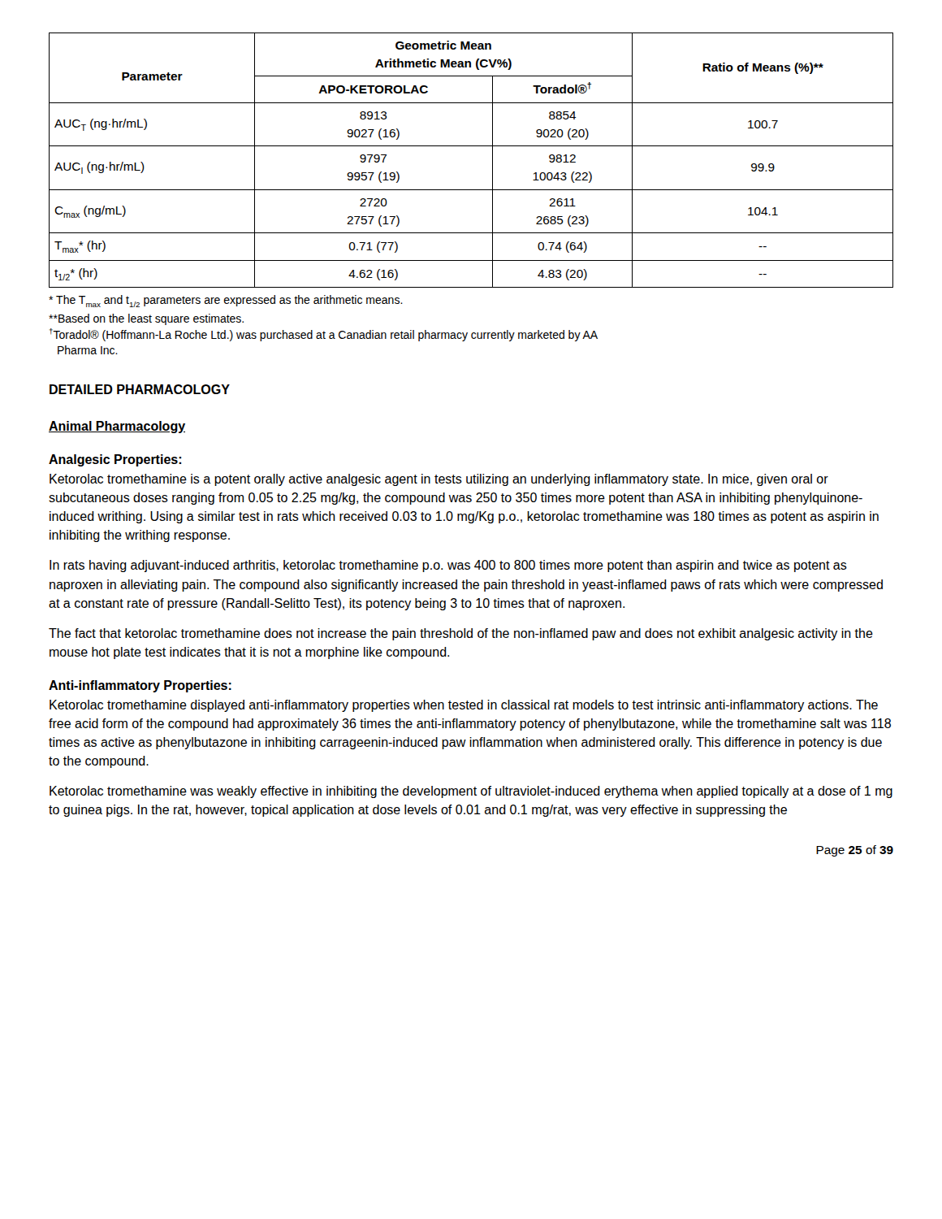| Parameter | Geometric Mean Arithmetic Mean (CV%) | Ratio of Means (%)** |
| --- | --- | --- |
| APO-KETOROLAC | Toradol® † |
| AUC T (ng·hr/mL) | 8913 9027 (16) | 8854 9020 (20) | 100.7 |
| AUC I (ng·hr/mL) | 9797 9957 (19) | 9812 10043 (22) | 99.9 |
| C max (ng/mL) | 2720 2757 (17) | 2611 2685 (23) | 104.1 |
| T max * (hr) | 0.71 (77) | 0.74 (64) | -- |
| t 1/2 * (hr) | 4.62 (16) | 4.83 (20) | -- |
* The Tmax and t1/2 parameters are expressed as the arithmetic means.
**Based on the least square estimates.
†Toradol® (Hoffmann-La Roche Ltd.) was purchased at a Canadian retail pharmacy currently marketed by AA
Pharma Inc.
DETAILED PHARMACOLOGY
Animal Pharmacology
Analgesic Properties:
Ketorolac tromethamine is a potent orally active analgesic agent in tests utilizing an underlying inflammatory state. In mice, given oral or subcutaneous doses ranging from 0.05 to 2.25 mg/kg, the compound was 250 to 350 times more potent than ASA in inhibiting phenylquinone-induced writhing. Using a similar test in rats which received 0.03 to 1.0 mg/Kg p.o., ketorolac tromethamine was 180 times as potent as aspirin in inhibiting the writhing response.
In rats having adjuvant-induced arthritis, ketorolac tromethamine p.o. was 400 to 800 times more potent than aspirin and twice as potent as naproxen in alleviating pain. The compound also significantly increased the pain threshold in yeast-inflamed paws of rats which were compressed at a constant rate of pressure (Randall-Selitto Test), its potency being 3 to 10 times that of naproxen.
The fact that ketorolac tromethamine does not increase the pain threshold of the non-inflamed paw and does not exhibit analgesic activity in the mouse hot plate test indicates that it is not a morphine like compound.
Anti-inflammatory Properties:
Ketorolac tromethamine displayed anti-inflammatory properties when tested in classical rat models to test intrinsic anti-inflammatory actions. The free acid form of the compound had approximately 36 times the anti-inflammatory potency of phenylbutazone, while the tromethamine salt was 118 times as active as phenylbutazone in inhibiting carrageenin-induced paw inflammation when administered orally. This difference in potency is due to the compound.
Ketorolac tromethamine was weakly effective in inhibiting the development of ultraviolet-induced erythema when applied topically at a dose of 1 mg to guinea pigs. In the rat, however, topical application at dose levels of 0.01 and 0.1 mg/rat, was very effective in suppressing the
Page 25 of 39